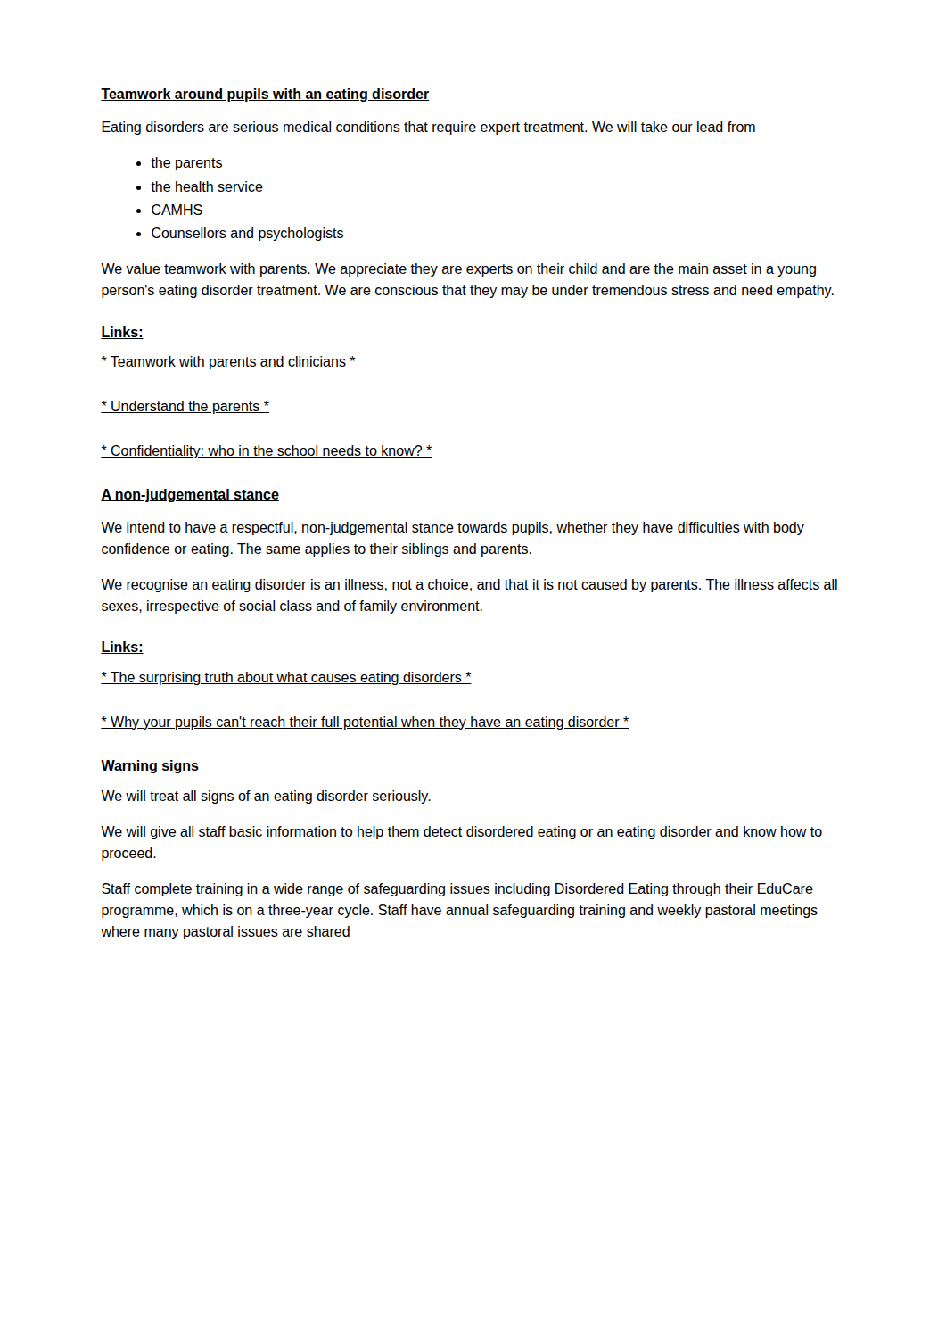Teamwork around pupils with an eating disorder
Eating disorders are serious medical conditions that require expert treatment. We will take our lead from
the parents
the health service
CAMHS
Counsellors and psychologists
We value teamwork with parents. We appreciate they are experts on their child and are the main asset in a young person's eating disorder treatment. We are conscious that they may be under tremendous stress and need empathy.
Links:
* Teamwork with parents and clinicians *
* Understand the parents *
* Confidentiality: who in the school needs to know? *
A non-judgemental stance
We intend to have a respectful, non-judgemental stance towards pupils, whether they have difficulties with body confidence or eating. The same applies to their siblings and parents.
We recognise an eating disorder is an illness, not a choice, and that it is not caused by parents. The illness affects all sexes, irrespective of social class and of family environment.
Links:
* The surprising truth about what causes eating disorders *
* Why your pupils can't reach their full potential when they have an eating disorder *
Warning signs
We will treat all signs of an eating disorder seriously.
We will give all staff basic information to help them detect disordered eating or an eating disorder and know how to proceed.
Staff complete training in a wide range of safeguarding issues including Disordered Eating through their EduCare programme, which is on a three-year cycle. Staff have annual safeguarding training and weekly pastoral meetings where many pastoral issues are shared